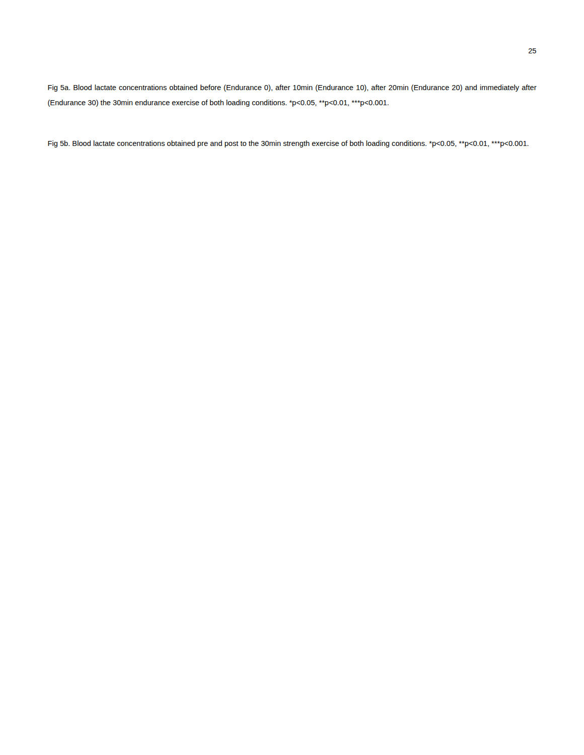25
Fig 5a. Blood lactate concentrations obtained before (Endurance 0), after 10min (Endurance 10), after 20min (Endurance 20) and immediately after (Endurance 30) the 30min endurance exercise of both loading conditions. *p<0.05, **p<0.01, ***p<0.001.
Fig 5b. Blood lactate concentrations obtained pre and post to the 30min strength exercise of both loading conditions. *p<0.05, **p<0.01, ***p<0.001.